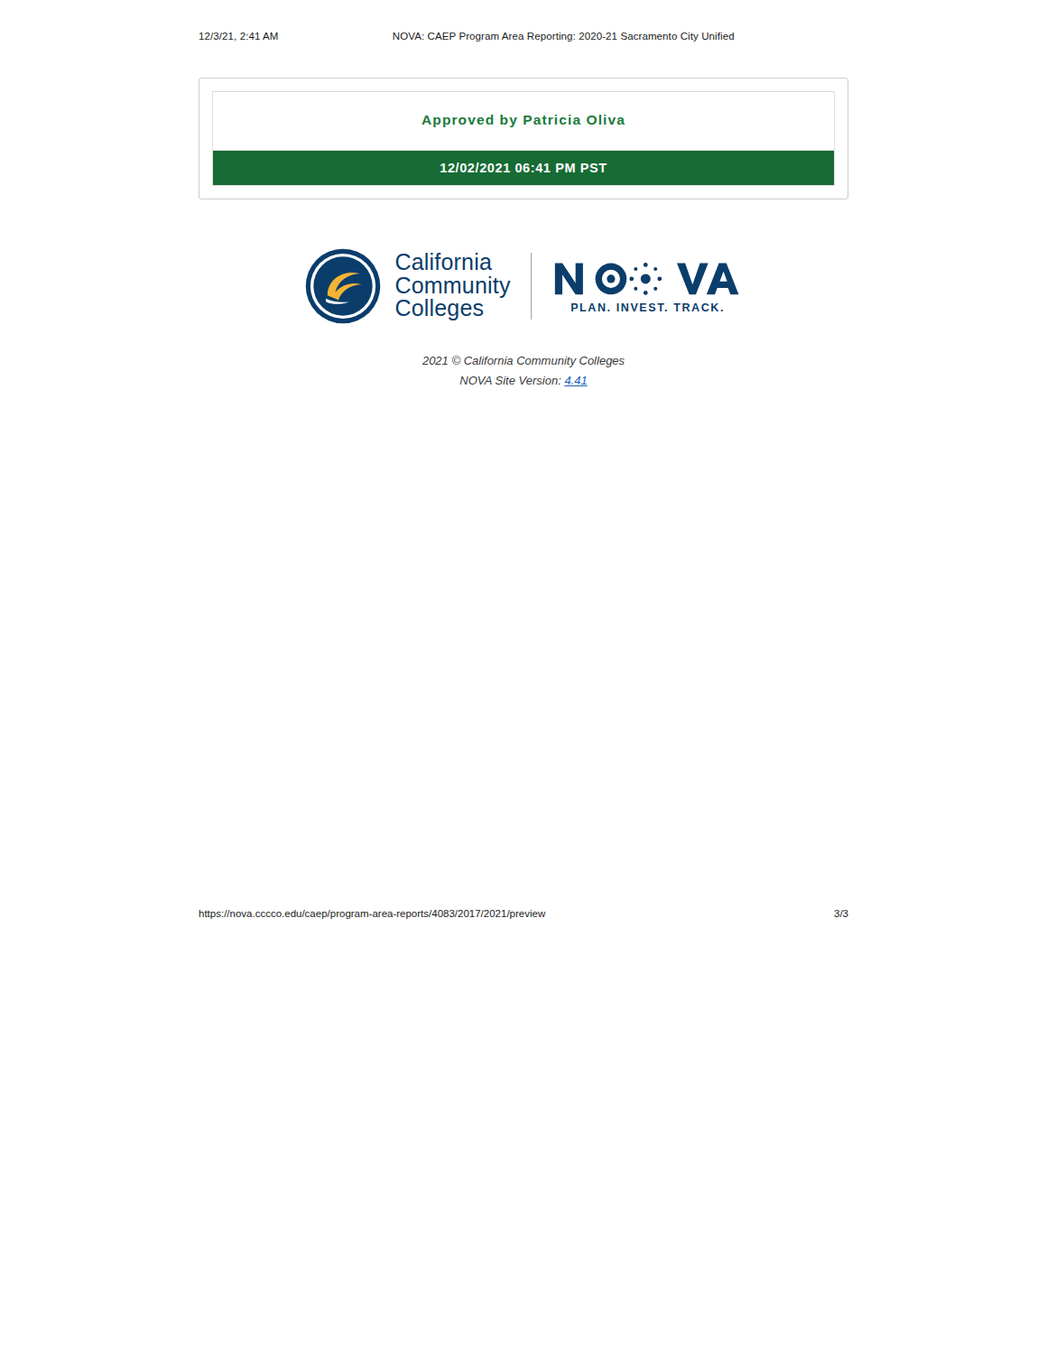12/3/21, 2:41 AM
NOVA: CAEP Program Area Reporting: 2020-21 Sacramento City Unified
Approved by Patricia Oliva
12/02/2021 06:41 PM PST
California Community Colleges
PLAN. INVEST. TRACK.
2021 © California Community Colleges
NOVA Site Version: 4.41
https://nova.cccco.edu/caep/program-area-reports/4083/2017/2021/preview
3/3